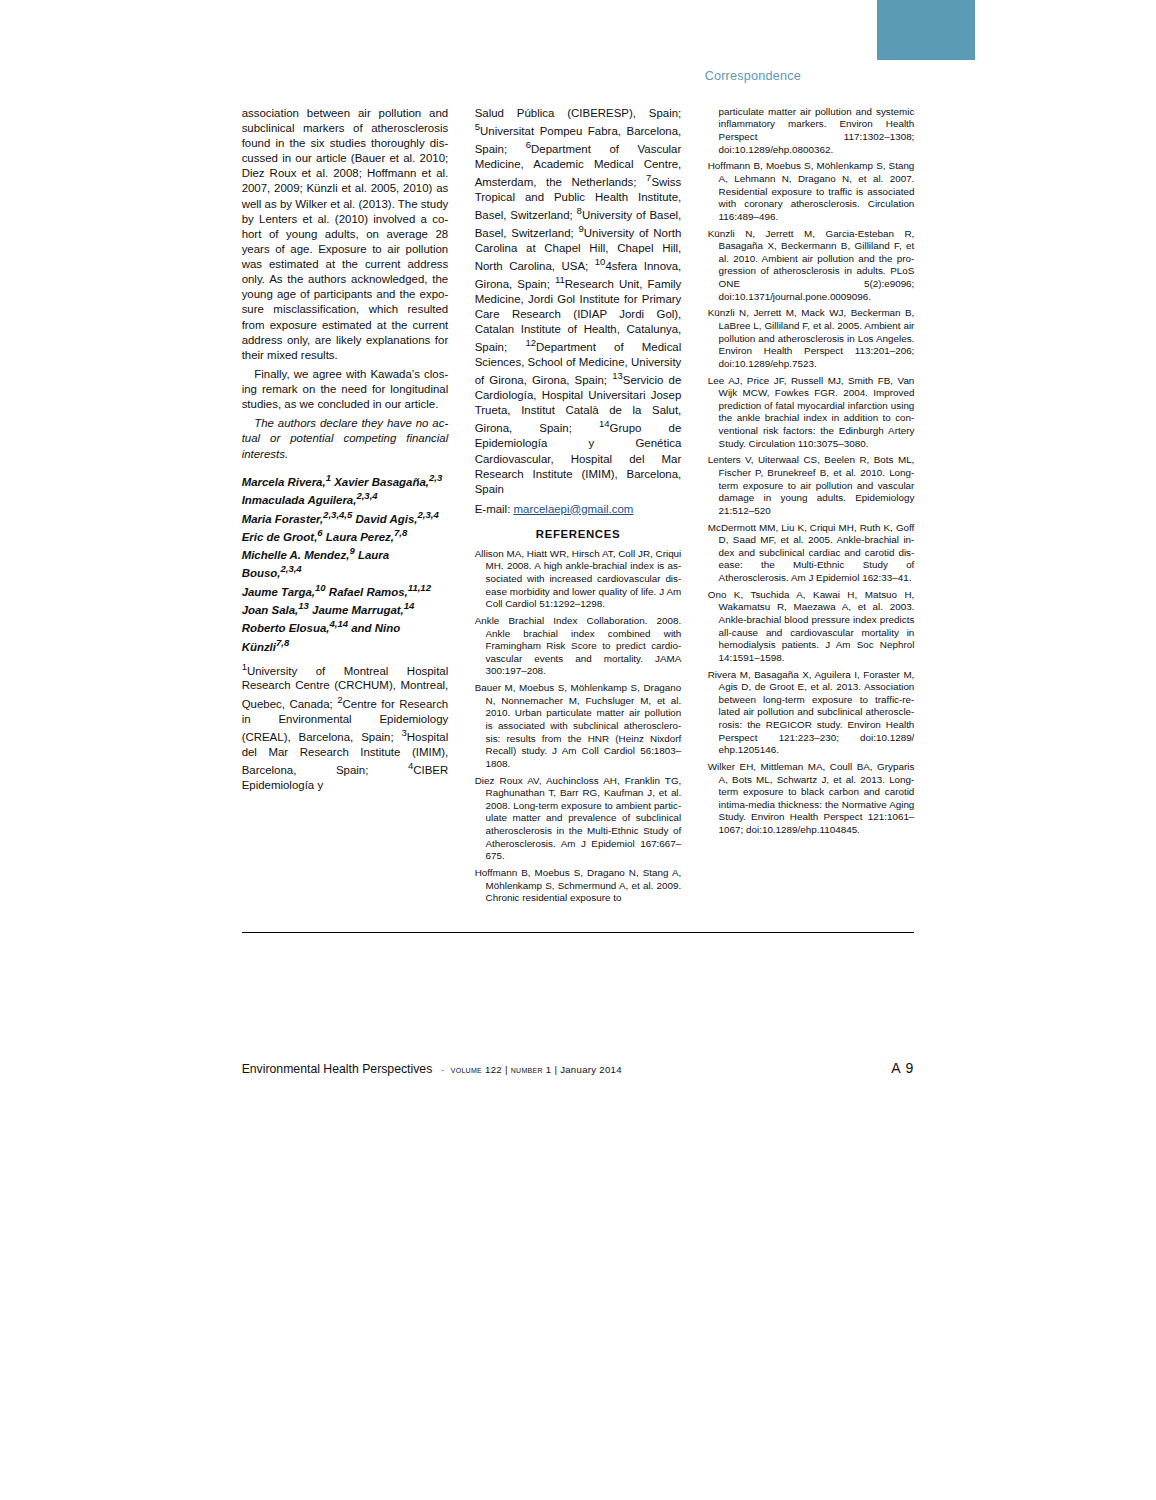Correspondence
association between air pollution and sub­clinical markers of atherosclerosis found in the six studies thoroughly discussed in our article (Bauer et al. 2010; Diez Roux et al. 2008; Hoffmann et al. 2007, 2009; Künzli et al. 2005, 2010) as well as by Wilker et al. (2013). The study by Lenters et al. (2010) involved a cohort of young adults, on aver­age 28 years of age. Exposure to air pollution was estimated at the current address only. As the authors acknowledged, the young age of participants and the exposure mis­classification, which resulted from exposure estimated at the current address only, are likely explanations for their mixed results.
Finally, we agree with Kawada’s closing remark on the need for longitudinal studies, as we concluded in our article.
The authors declare they have no actual or potential competing financial interests.
Marcela Rivera,1 Xavier Basagaña,2,3
Inmaculada Aguilera,2,3,4
Maria Foraster,2,3,4,5 David Agis,2,3,4
Eric de Groot,6 Laura Perez,7,8
Michelle A. Mendez,9 Laura Bouso,2,3,4
Jaume Targa,10 Rafael Ramos,11,12
Joan Sala,13 Jaume Marrugat,14
Roberto Elosua,4,14 and Nino Künzli7,8
1University of Montreal Hospital Research Centre (CRCHUM), Montreal, Quebec, Canada; 2Centre for Research in Environmental Epidemiology (CREAL), Barcelona, Spain; 3Hospital del Mar Research Institute (IMIM), Barcelona, Spain; 4CIBER Epidemiología y
Salud Pública (CIBERESP), Spain; 5Universitat Pompeu Fabra, Barcelona, Spain; 6Department of Vascular Medicine, Academic Medical Centre, Amsterdam, the Netherlands; 7Swiss Tropical and Public Health Institute, Basel, Switzerland; 8University of Basel, Basel, Switzerland; 9University of North Carolina at Chapel Hill, Chapel Hill, North Carolina, USA; 104sfera Innova, Girona, Spain; 11Research Unit, Family Medicine, Jordi Gol Institute for Primary Care Research (IDIAP Jordi Gol), Catalan Institute of Health, Catalunya, Spain; 12Department of Medical Sciences, School of Medicine, University of Girona, Girona, Spain; 13Servicio de Cardiología, Hospital Universitari Josep Trueta, Institut Català de la Salut, Girona, Spain; 14Grupo de Epidemiología y Genética Cardiovascular, Hospital del Mar Research Institute (IMIM), Barcelona, Spain
E-mail: marcelaepi@gmail.com
References
Allison MA, Hiatt WR, Hirsch AT, Coll JR, Criqui MH. 2008. A high ankle-brachial index is associated with increased cardiovascular disease morbidity and lower quality of life. J Am Coll Cardiol 51:1292–1298.
Ankle Brachial Index Collaboration. 2008. Ankle brachial index combined with Framingham Risk Score to predict cardiovascular events and mortality. JAMA 300:197–208.
Bauer M, Moebus S, Möhlenkamp S, Dragano N, Nonnemacher M, Fuchsluger M, et al. 2010. Urban particu­late matter air pollution is associated with subclinical atherosclerosis: results from the HNR (Heinz Nixdorf Recall) study. J Am Coll Cardiol 56:1803–1808.
Diez Roux AV, Auchincloss AH, Franklin TG, Raghunathan T, Barr RG, Kaufman J, et al. 2008. Long-term exposure to ambient particulate matter and prevalence of sub­clinical atherosclerosis in the Multi-Ethnic Study of Atherosclerosis. Am J Epidemiol 167:667–675.
Hoffmann B, Moebus S, Dragano N, Stang A, Möhlenkamp S, Schmermund A, et al. 2009. Chronic residential exposure to
particulate matter air pollution and systemic inflammatory markers. Environ Health Perspect 117:1302–1308; doi:10.1289/ehp.0800362.
Hoffmann B, Moebus S, Möhlenkamp S, Stang A, Lehmann N, Dragano N, et al. 2007. Residential exposure to traffic is associated with coronary atherosclerosis. Circulation 116:489–496.
Künzli N, Jerrett M, Garcia-Esteban R, Basagaña X, Beckermann B, Gilliland F, et al. 2010. Ambient air pollution and the progression of atherosclerosis in adults. PLoS ONE 5(2):e9096; doi:10.1371/journal.pone.0009096.
Künzli N, Jerrett M, Mack WJ, Beckerman B, LaBree L, Gilliland F, et al. 2005. Ambient air pollution and athero­sclerosis in Los Angeles. Environ Health Perspect 113:201–206; doi:10.1289/ehp.7523.
Lee AJ, Price JF, Russell MJ, Smith FB, Van Wijk MCW, Fowkes FGR. 2004. Improved prediction of fatal myo­cardial infarction using the ankle brachial index in addi­tion to conventional risk factors: the Edinburgh Artery Study. Circulation 110:3075–3080.
Lenters V, Uiterwaal CS, Beelen R, Bots ML, Fischer P, Brunekreef B, et al. 2010. Long-term exposure to air pol­lution and vascular damage in young adults. Epidemiology 21:512–520
McDermott MM, Liu K, Criqui MH, Ruth K, Goff D, Saad MF, et al. 2005. Ankle-brachial index and subclinical car­diac and carotid disease: the Multi-Ethnic Study of Atherosclerosis. Am J Epidemiol 162:33–41.
Ono K, Tsuchida A, Kawai H, Matsuo H, Wakamatsu R, Maezawa A, et al. 2003. Ankle-brachial blood pressure index predicts all-cause and cardiovascular mortality in hemodialysis patients. J Am Soc Nephrol 14:1591–1598.
Rivera M, Basagaña X, Aguilera I, Foraster M, Agis D, de Groot E, et al. 2013. Association between long-term exposure to traffic-related air pollution and subclinical atherosclerosis: the REGICOR study. Environ Health Perspect 121:223–230; doi:10.1289/ ehp.1205146.
Wilker EH, Mittleman MA, Coull BA, Gryparis A, Bots ML, Schwartz J, et al. 2013. Long-term exposure to black car­bon and carotid intima-media thickness: the Normative Aging Study. Environ Health Perspect 121:1061–1067; doi:10.1289/ehp.1104845.
Environmental Health Perspectives · volume 122 | number 1 | January 2014
A 9